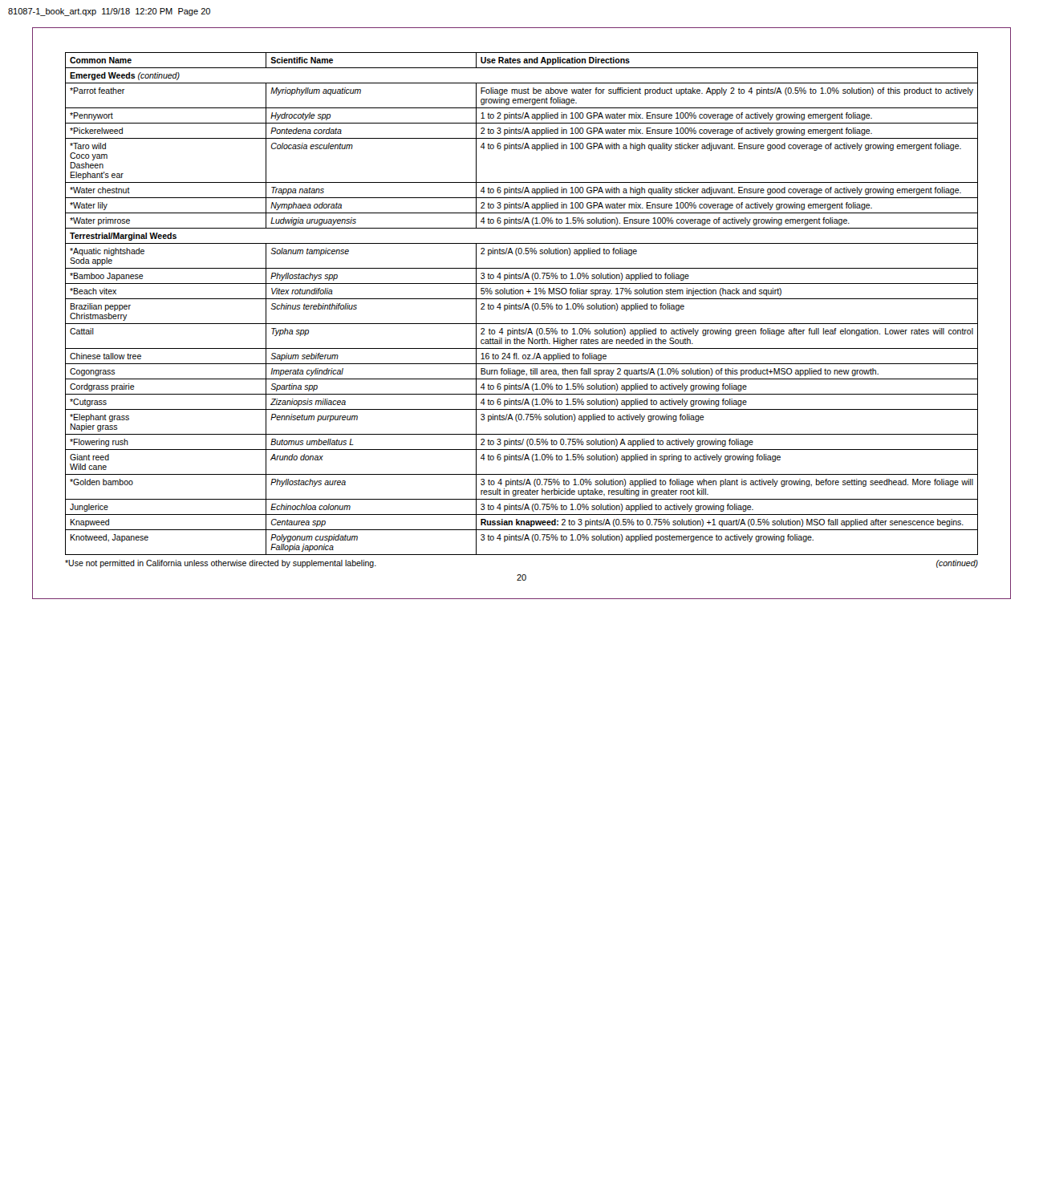81087-1_book_art.qxp 11/9/18 12:20 PM Page 20
| Common Name | Scientific Name | Use Rates and Application Directions |
| --- | --- | --- |
| Emerged Weeds (continued) |
| *Parrot feather | Myriophyllum aquaticum | Foliage must be above water for sufficient product uptake. Apply 2 to 4 pints/A (0.5% to 1.0% solution) of this product to actively growing emergent foliage. |
| *Pennywort | Hydrocotyle spp | 1 to 2 pints/A applied in 100 GPA water mix. Ensure 100% coverage of actively growing emergent foliage. |
| *Pickerelweed | Pontedena cordata | 2 to 3 pints/A applied in 100 GPA water mix. Ensure 100% coverage of actively growing emergent foliage. |
| *Taro wild Coco yam Dasheen Elephant's ear | Colocasia esculentum | 4 to 6 pints/A applied in 100 GPA with a high quality sticker adjuvant. Ensure good coverage of actively growing emergent foliage. |
| *Water chestnut | Trappa natans | 4 to 6 pints/A applied in 100 GPA with a high quality sticker adjuvant. Ensure good coverage of actively growing emergent foliage. |
| *Water lily | Nymphaea odorata | 2 to 3 pints/A applied in 100 GPA water mix. Ensure 100% coverage of actively growing emergent foliage. |
| *Water primrose | Ludwigia uruguayensis | 4 to 6 pints/A (1.0% to 1.5% solution). Ensure 100% coverage of actively growing emergent foliage. |
| Terrestrial/Marginal Weeds |
| *Aquatic nightshade Soda apple | Solanum tampicense | 2 pints/A (0.5% solution) applied to foliage |
| *Bamboo Japanese | Phyllostachys spp | 3 to 4 pints/A (0.75% to 1.0% solution) applied to foliage |
| *Beach vitex | Vitex rotundifolia | 5% solution + 1% MSO foliar spray. 17% solution stem injection (hack and squirt) |
| Brazilian pepper Christmasberry | Schinus terebinthifolius | 2 to 4 pints/A (0.5% to 1.0% solution) applied to foliage |
| Cattail | Typha spp | 2 to 4 pints/A (0.5% to 1.0% solution) applied to actively growing green foliage after full leaf elongation. Lower rates will control cattail in the North. Higher rates are needed in the South. |
| Chinese tallow tree | Sapium sebiferum | 16 to 24 fl. oz./A applied to foliage |
| Cogongrass | Imperata cylindrical | Burn foliage, till area, then fall spray 2 quarts/A (1.0% solution) of this product+MSO applied to new growth. |
| Cordgrass prairie | Spartina spp | 4 to 6 pints/A (1.0% to 1.5% solution) applied to actively growing foliage |
| *Cutgrass | Zizaniopsis miliacea | 4 to 6 pints/A (1.0% to 1.5% solution) applied to actively growing foliage |
| *Elephant grass Napier grass | Pennisetum purpureum | 3 pints/A (0.75% solution) applied to actively growing foliage |
| *Flowering rush | Butomus umbellatus L | 2 to 3 pints/ (0.5% to 0.75% solution) A applied to actively growing foliage |
| Giant reed Wild cane | Arundo donax | 4 to 6 pints/A (1.0% to 1.5% solution) applied in spring to actively growing foliage |
| *Golden bamboo | Phyllostachys aurea | 3 to 4 pints/A (0.75% to 1.0% solution) applied to foliage when plant is actively growing, before setting seedhead. More foliage will result in greater herbicide uptake, resulting in greater root kill. |
| Junglerice | Echinochloa colonum | 3 to 4 pints/A (0.75% to 1.0% solution) applied to actively growing foliage. |
| Knapweed | Centaurea spp | Russian knapweed: 2 to 3 pints/A (0.5% to 0.75% solution) +1 quart/A (0.5% solution) MSO fall applied after senescence begins. |
| Knotweed, Japanese | Polygonum cuspidatum Fallopia japonica | 3 to 4 pints/A (0.75% to 1.0% solution) applied postemergence to actively growing foliage. |
*Use not permitted in California unless otherwise directed by supplemental labeling. (continued)
20